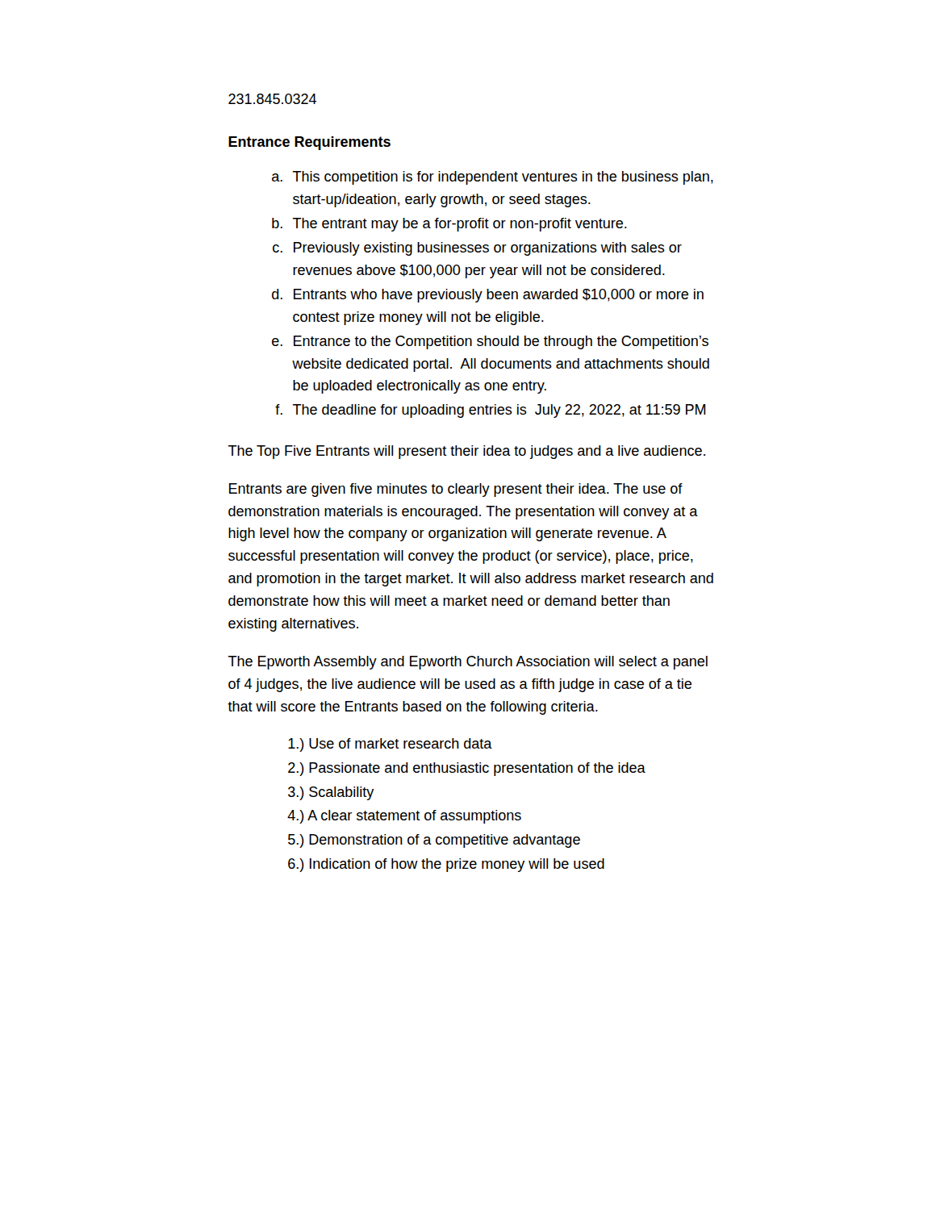231.845.0324
Entrance Requirements
This competition is for independent ventures in the business plan, start-up/ideation, early growth, or seed stages.
The entrant may be a for-profit or non-profit venture.
Previously existing businesses or organizations with sales or revenues above $100,000 per year will not be considered.
Entrants who have previously been awarded $10,000 or more in contest prize money will not be eligible.
Entrance to the Competition should be through the Competition’s website dedicated portal. All documents and attachments should be uploaded electronically as one entry.
The deadline for uploading entries is July 22, 2022, at 11:59 PM
The Top Five Entrants will present their idea to judges and a live audience.
Entrants are given five minutes to clearly present their idea. The use of demonstration materials is encouraged. The presentation will convey at a high level how the company or organization will generate revenue. A successful presentation will convey the product (or service), place, price, and promotion in the target market. It will also address market research and demonstrate how this will meet a market need or demand better than existing alternatives.
The Epworth Assembly and Epworth Church Association will select a panel of 4 judges, the live audience will be used as a fifth judge in case of a tie that will score the Entrants based on the following criteria.
1.) Use of market research data
2.) Passionate and enthusiastic presentation of the idea
3.) Scalability
4.) A clear statement of assumptions
5.) Demonstration of a competitive advantage
6.) Indication of how the prize money will be used